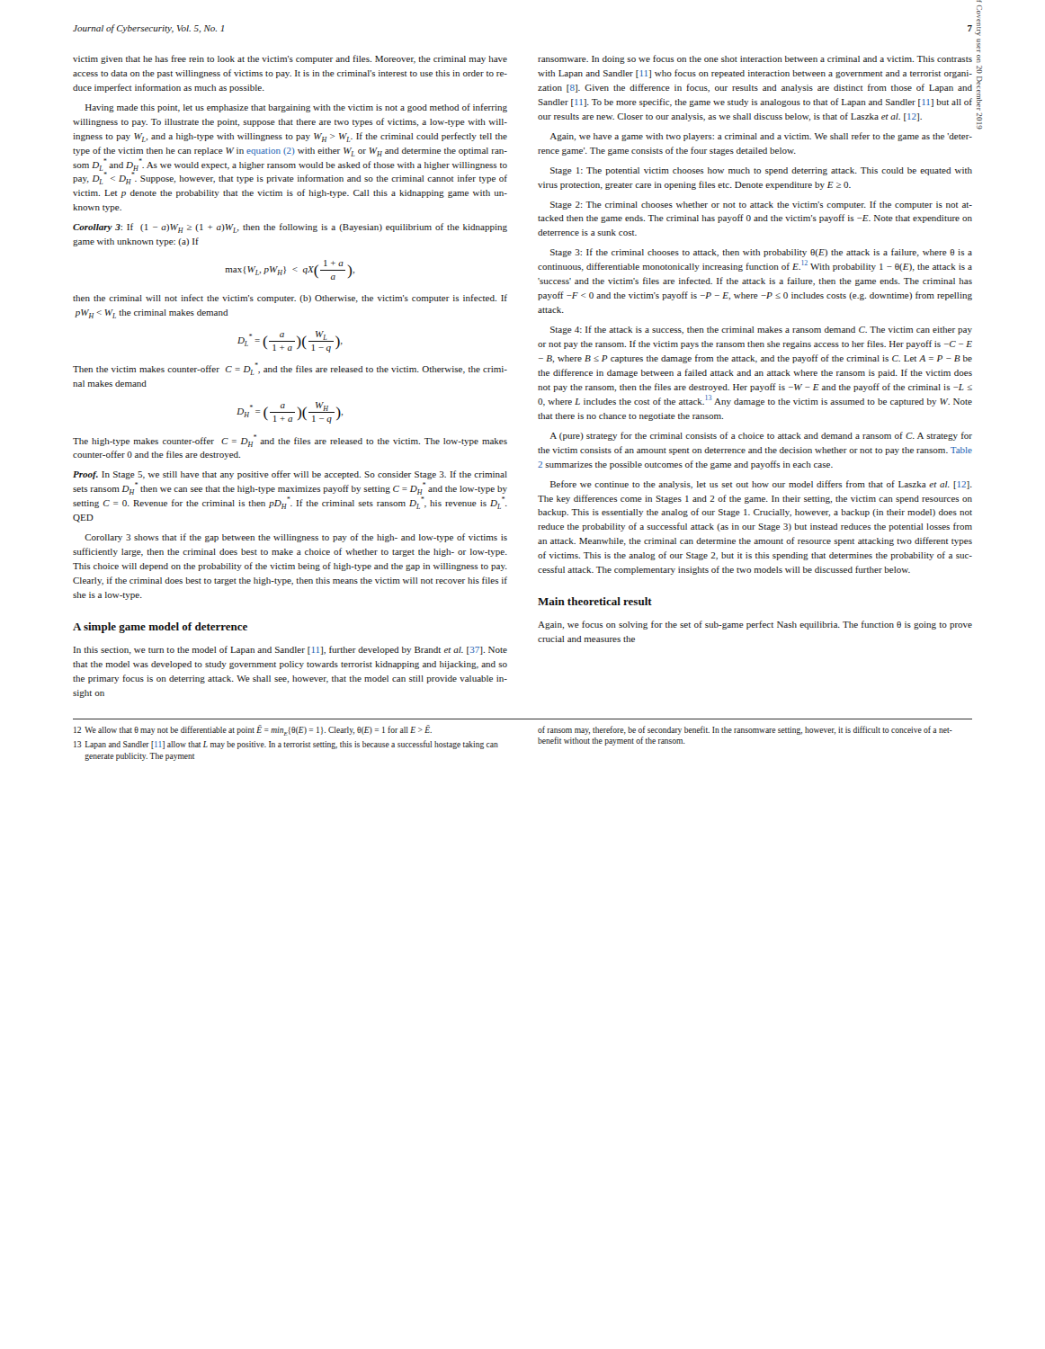Journal of Cybersecurity, Vol. 5, No. 1
7
Downloaded from https://academic.oup.com/cybersecurity/article-abstract/5/1/tyz009/5654879 by University of Coventry user on 20 December 2019
victim given that he has free rein to look at the victim's computer and files. Moreover, the criminal may have access to data on the past willingness of victims to pay. It is in the criminal's interest to use this in order to reduce imperfect information as much as possible.
Having made this point, let us emphasize that bargaining with the victim is not a good method of inferring willingness to pay. To illustrate the point, suppose that there are two types of victims, a low-type with willingness to pay WL, and a high-type with willingness to pay WH > WL. If the criminal could perfectly tell the type of the victim then he can replace W in equation (2) with either WL or WH and determine the optimal ransom DL* and DH*. As we would expect, a higher ransom would be asked of those with a higher willingness to pay, DL* < DH*. Suppose, however, that type is private information and so the criminal cannot infer type of victim. Let p denote the probability that the victim is of high-type. Call this a kidnapping game with unknown type.
Corollary 3: If (1 − a)WH ≥ (1 + a)WL, then the following is a (Bayesian) equilibrium of the kidnapping game with unknown type: (a) If
max{WL, pWH} < qX(1 + a a),
then the criminal will not infect the victim's computer. (b) Otherwise, the victim's computer is infected. If pWH < WL the criminal makes demand
DL* = (a 1 + a)(WL 1 − q),
Then the victim makes counter-offer C = DL*, and the files are released to the victim. Otherwise, the criminal makes demand
DH* = (a 1 + a)(WH 1 − q),
The high-type makes counter-offer C = DH* and the files are released to the victim. The low-type makes counter-offer 0 and the files are destroyed.
Proof. In Stage 5, we still have that any positive offer will be accepted. So consider Stage 3. If the criminal sets ransom DH* then we can see that the high-type maximizes payoff by setting C = DH* and the low-type by setting C = 0. Revenue for the criminal is then pDH*. If the criminal sets ransom DL*, his revenue is DL*. QED
Corollary 3 shows that if the gap between the willingness to pay of the high- and low-type of victims is sufficiently large, then the criminal does best to make a choice of whether to target the high- or low-type. This choice will depend on the probability of the victim being of high-type and the gap in willingness to pay. Clearly, if the criminal does best to target the high-type, then this means the victim will not recover his files if she is a low-type.
A simple game model of deterrence
In this section, we turn to the model of Lapan and Sandler [11], further developed by Brandt et al. [37]. Note that the model was developed to study government policy towards terrorist kidnapping and hijacking, and so the primary focus is on deterring attack. We shall see, however, that the model can still provide valuable insight on
ransomware. In doing so we focus on the one shot interaction between a criminal and a victim. This contrasts with Lapan and Sandler [11] who focus on repeated interaction between a government and a terrorist organization [8]. Given the difference in focus, our results and analysis are distinct from those of Lapan and Sandler [11]. To be more specific, the game we study is analogous to that of Lapan and Sandler [11] but all of our results are new. Closer to our analysis, as we shall discuss below, is that of Laszka et al. [12].
Again, we have a game with two players: a criminal and a victim. We shall refer to the game as the 'deterrence game'. The game consists of the four stages detailed below.
Stage 1: The potential victim chooses how much to spend deterring attack. This could be equated with virus protection, greater care in opening files etc. Denote expenditure by E ≥ 0.
Stage 2: The criminal chooses whether or not to attack the victim's computer. If the computer is not attacked then the game ends. The criminal has payoff 0 and the victim's payoff is −E. Note that expenditure on deterrence is a sunk cost.
Stage 3: If the criminal chooses to attack, then with probability θ(E) the attack is a failure, where θ is a continuous, differentiable monotonically increasing function of E.12 With probability 1 − θ(E), the attack is a 'success' and the victim's files are infected. If the attack is a failure, then the game ends. The criminal has payoff −F < 0 and the victim's payoff is −P − E, where −P ≤ 0 includes costs (e.g. downtime) from repelling attack.
Stage 4: If the attack is a success, then the criminal makes a ransom demand C. The victim can either pay or not pay the ransom. If the victim pays the ransom then she regains access to her files. Her payoff is −C − E − B, where B ≤ P captures the damage from the attack, and the payoff of the criminal is C. Let A = P − B be the difference in damage between a failed attack and an attack where the ransom is paid. If the victim does not pay the ransom, then the files are destroyed. Her payoff is −W − E and the payoff of the criminal is −L ≤ 0, where L includes the cost of the attack.13 Any damage to the victim is assumed to be captured by W. Note that there is no chance to negotiate the ransom.
A (pure) strategy for the criminal consists of a choice to attack and demand a ransom of C. A strategy for the victim consists of an amount spent on deterrence and the decision whether or not to pay the ransom. Table 2 summarizes the possible outcomes of the game and payoffs in each case.
Before we continue to the analysis, let us set out how our model differs from that of Laszka et al. [12]. The key differences come in Stages 1 and 2 of the game. In their setting, the victim can spend resources on backup. This is essentially the analog of our Stage 1. Crucially, however, a backup (in their model) does not reduce the probability of a successful attack (as in our Stage 3) but instead reduces the potential losses from an attack. Meanwhile, the criminal can determine the amount of resource spent attacking two different types of victims. This is the analog of our Stage 2, but it is this spending that determines the probability of a successful attack. The complementary insights of the two models will be discussed further below.
Main theoretical result
Again, we focus on solving for the set of sub-game perfect Nash equilibria. The function θ is going to prove crucial and measures the
12 We allow that θ may not be differentiable at point Ē = minE{θ(E) = 1}. Clearly, θ(E) = 1 for all E > Ē.
13 Lapan and Sandler [11] allow that L may be positive. In a terrorist setting, this is because a successful hostage taking can generate publicity. The payment
of ransom may, therefore, be of secondary benefit. In the ransomware setting, however, it is difficult to conceive of a net-benefit without the payment of the ransom.